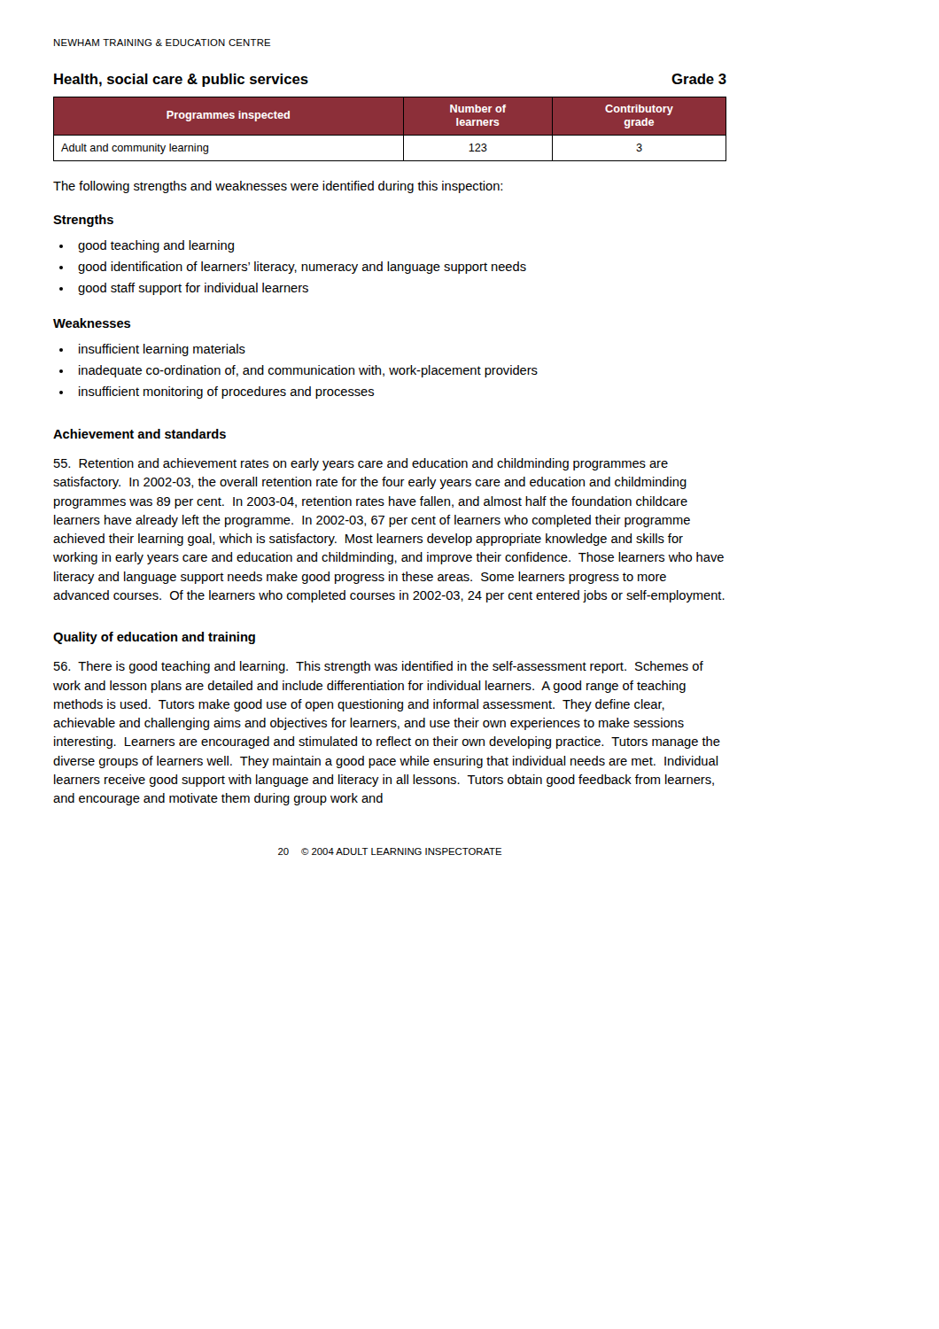NEWHAM TRAINING & EDUCATION CENTRE
Health, social care & public services Grade 3
| Programmes inspected | Number of learners | Contributory grade |
| --- | --- | --- |
| Adult and community learning | 123 | 3 |
The following strengths and weaknesses were identified during this inspection:
Strengths
good teaching and learning
good identification of learners’ literacy, numeracy and language support needs
good staff support for individual learners
Weaknesses
insufficient learning materials
inadequate co-ordination of, and communication with, work-placement providers
insufficient monitoring of procedures and processes
Achievement and standards
55. Retention and achievement rates on early years care and education and childminding programmes are satisfactory. In 2002-03, the overall retention rate for the four early years care and education and childminding programmes was 89 per cent. In 2003-04, retention rates have fallen, and almost half the foundation childcare learners have already left the programme. In 2002-03, 67 per cent of learners who completed their programme achieved their learning goal, which is satisfactory. Most learners develop appropriate knowledge and skills for working in early years care and education and childminding, and improve their confidence. Those learners who have literacy and language support needs make good progress in these areas. Some learners progress to more advanced courses. Of the learners who completed courses in 2002-03, 24 per cent entered jobs or self-employment.
Quality of education and training
56. There is good teaching and learning. This strength was identified in the self-assessment report. Schemes of work and lesson plans are detailed and include differentiation for individual learners. A good range of teaching methods is used. Tutors make good use of open questioning and informal assessment. They define clear, achievable and challenging aims and objectives for learners, and use their own experiences to make sessions interesting. Learners are encouraged and stimulated to reflect on their own developing practice. Tutors manage the diverse groups of learners well. They maintain a good pace while ensuring that individual needs are met. Individual learners receive good support with language and literacy in all lessons. Tutors obtain good feedback from learners, and encourage and motivate them during group work and
20© 2004 ADULT LEARNING INSPECTORATE